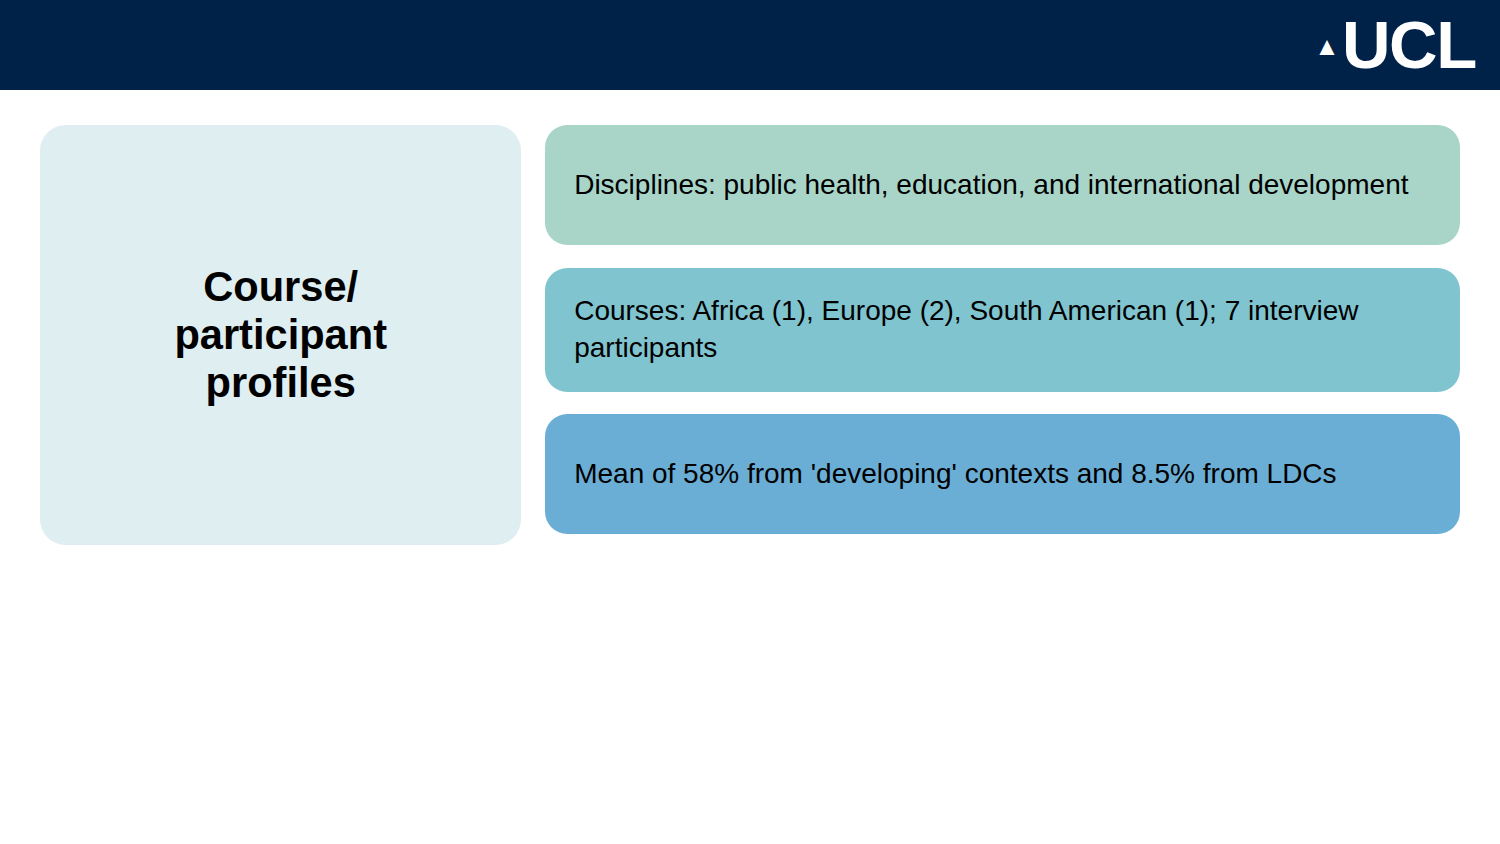▲ UCL
Course/
participant
profiles
Disciplines: public health, education, and international development
Courses: Africa (1), Europe (2), South American (1); 7 interview participants
Mean of 58% from 'developing' contexts and 8.5% from LDCs